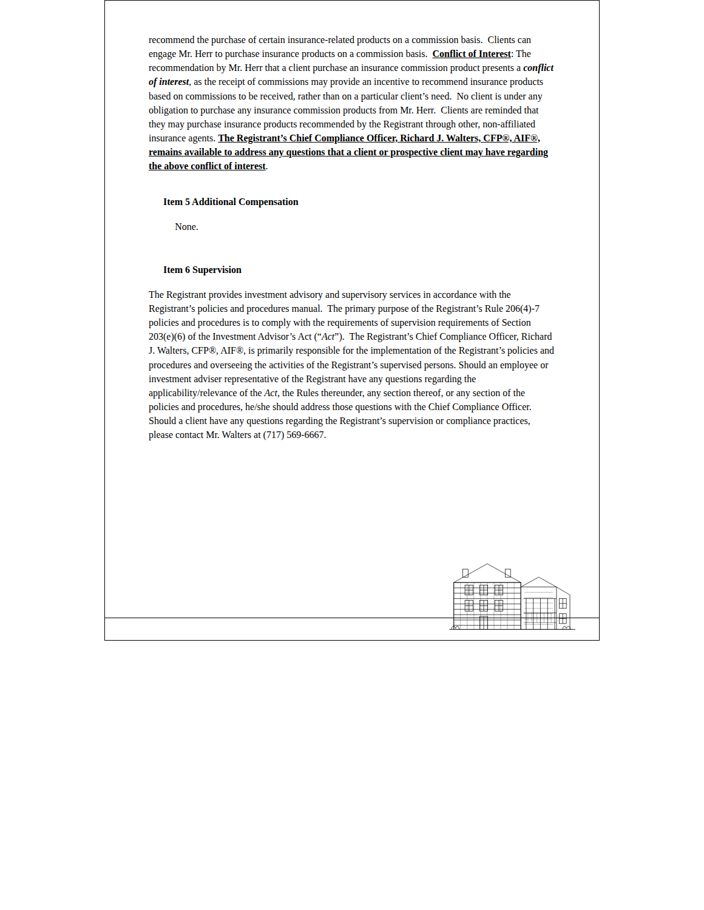recommend the purchase of certain insurance-related products on a commission basis. Clients can engage Mr. Herr to purchase insurance products on a commission basis. Conflict of Interest: The recommendation by Mr. Herr that a client purchase an insurance commission product presents a conflict of interest, as the receipt of commissions may provide an incentive to recommend insurance products based on commissions to be received, rather than on a particular client’s need. No client is under any obligation to purchase any insurance commission products from Mr. Herr. Clients are reminded that they may purchase insurance products recommended by the Registrant through other, non-affiliated insurance agents. The Registrant’s Chief Compliance Officer, Richard J. Walters, CFP®, AIF®, remains available to address any questions that a client or prospective client may have regarding the above conflict of interest.
Item 5 Additional Compensation
None.
Item 6 Supervision
The Registrant provides investment advisory and supervisory services in accordance with the Registrant’s policies and procedures manual. The primary purpose of the Registrant’s Rule 206(4)-7 policies and procedures is to comply with the requirements of supervision requirements of Section 203(e)(6) of the Investment Advisor’s Act (“Act”). The Registrant’s Chief Compliance Officer, Richard J. Walters, CFP®, AIF®, is primarily responsible for the implementation of the Registrant’s policies and procedures and overseeing the activities of the Registrant’s supervised persons. Should an employee or investment adviser representative of the Registrant have any questions regarding the applicability/relevance of the Act, the Rules thereunder, any section thereof, or any section of the policies and procedures, he/she should address those questions with the Chief Compliance Officer. Should a client have any questions regarding the Registrant’s supervision or compliance practices, please contact Mr. Walters at (717) 569-6667.